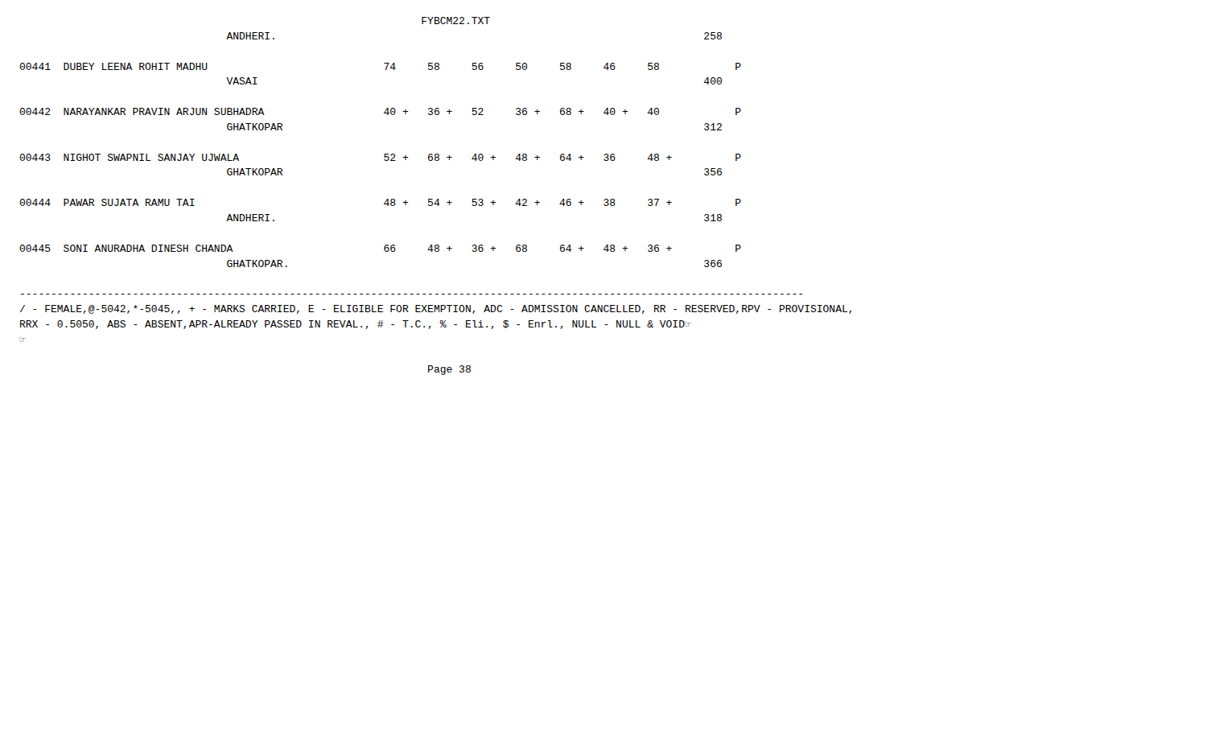FYBCM22.TXT
                                 ANDHERI.                                                                    258

00441  DUBEY LEENA ROHIT MADHU                            74     58     56     50     58     46     58            P
                                 VASAI                                                                       400

00442  NARAYANKAR PRAVIN ARJUN SUBHADRA                   40 +   36 +   52     36 +   68 +   40 +   40            P
                                 GHATKOPAR                                                                   312

00443  NIGHOT SWAPNIL SANJAY UJWALA                       52 +   68 +   40 +   48 +   64 +   36     48 +          P
                                 GHATKOPAR                                                                   356

00444  PAWAR SUJATA RAMU TAI                              48 +   54 +   53 +   42 +   46 +   38     37 +          P
                                 ANDHERI.                                                                    318

00445  SONI ANURADHA DINESH CHANDA                        66     48 +   36 +   68     64 +   48 +   36 +          P
                                 GHATKOPAR.                                                                  366

-----------------------------------------------------------------------------------------------------------------------------
/ - FEMALE,@-5042,*-5045,, + - MARKS CARRIED, E - ELIGIBLE FOR EXEMPTION, ADC - ADMISSION CANCELLED, RR - RESERVED,RPV - PROVISIONAL,
RRX - 0.5050, ABS - ABSENT,APR-ALREADY PASSED IN REVAL., # - T.C., % - Eli., $ - Enrl., NULL - NULL & VOID☞
☞

                                                                 Page 38